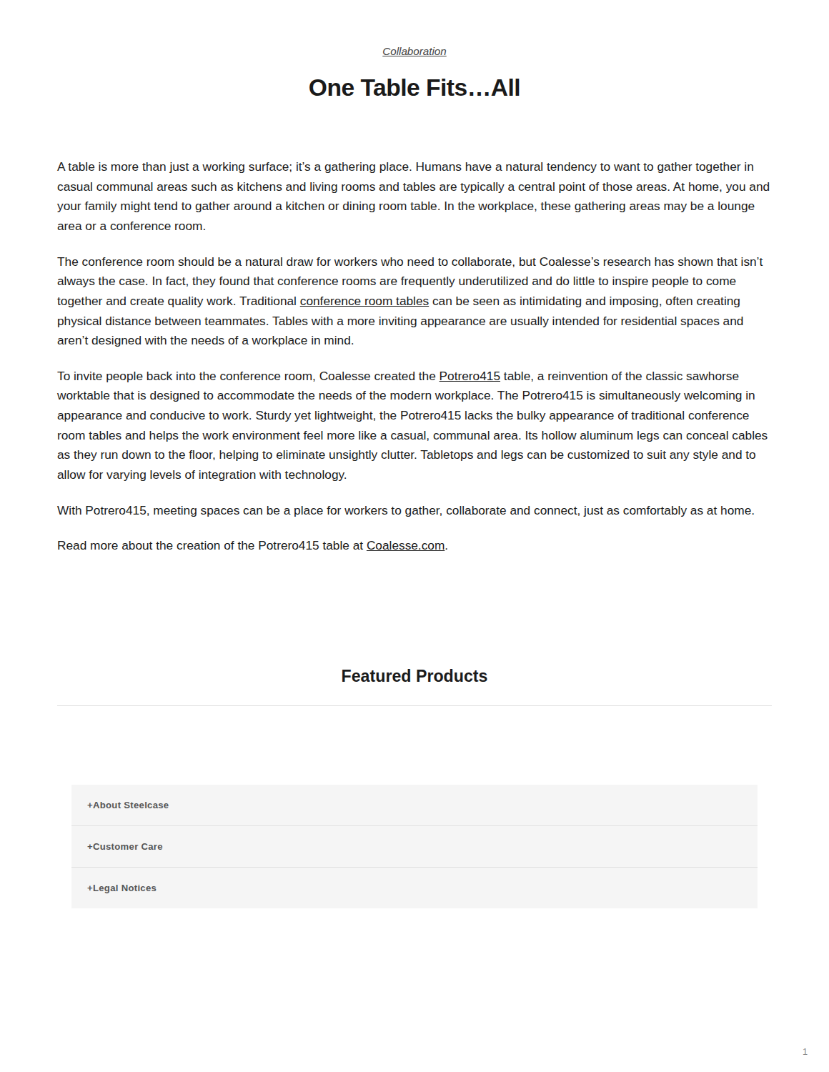Collaboration
One Table Fits…All
A table is more than just a working surface; it’s a gathering place. Humans have a natural tendency to want to gather together in casual communal areas such as kitchens and living rooms and tables are typically a central point of those areas. At home, you and your family might tend to gather around a kitchen or dining room table. In the workplace, these gathering areas may be a lounge area or a conference room.
The conference room should be a natural draw for workers who need to collaborate, but Coalesse’s research has shown that isn’t always the case. In fact, they found that conference rooms are frequently underutilized and do little to inspire people to come together and create quality work. Traditional conference room tables can be seen as intimidating and imposing, often creating physical distance between teammates. Tables with a more inviting appearance are usually intended for residential spaces and aren’t designed with the needs of a workplace in mind.
To invite people back into the conference room, Coalesse created the Potrero415 table, a reinvention of the classic sawhorse worktable that is designed to accommodate the needs of the modern workplace. The Potrero415 is simultaneously welcoming in appearance and conducive to work. Sturdy yet lightweight, the Potrero415 lacks the bulky appearance of traditional conference room tables and helps the work environment feel more like a casual, communal area. Its hollow aluminum legs can conceal cables as they run down to the floor, helping to eliminate unsightly clutter. Tabletops and legs can be customized to suit any style and to allow for varying levels of integration with technology.
With Potrero415, meeting spaces can be a place for workers to gather, collaborate and connect, just as comfortably as at home.
Read more about the creation of the Potrero415 table at Coalesse.com.
Featured Products
+About Steelcase
+Customer Care
+Legal Notices
1